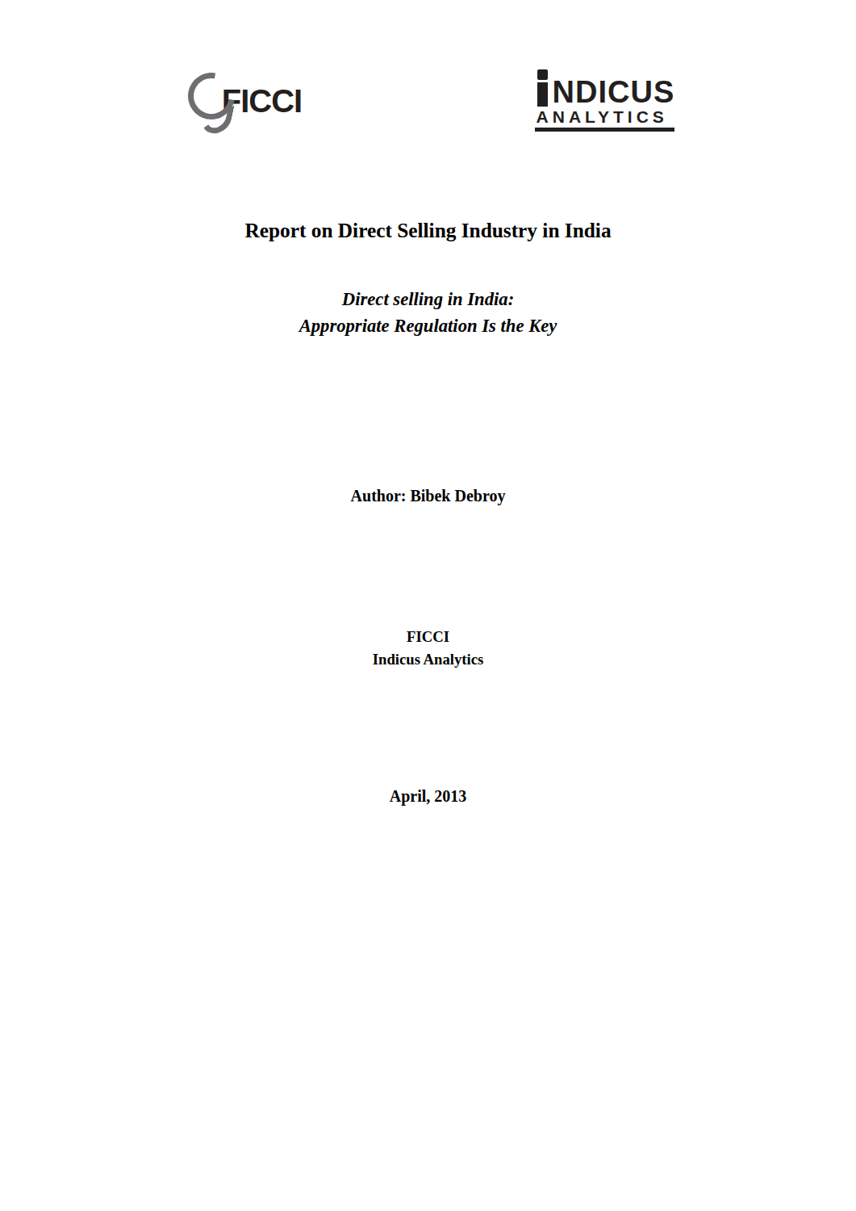FICCI
NDICUS
ANALYTICS
Report on Direct Selling Industry in India
Direct selling in India:
Appropriate Regulation Is the Key
Author: Bibek Debroy
FICCI
Indicus Analytics
April, 2013